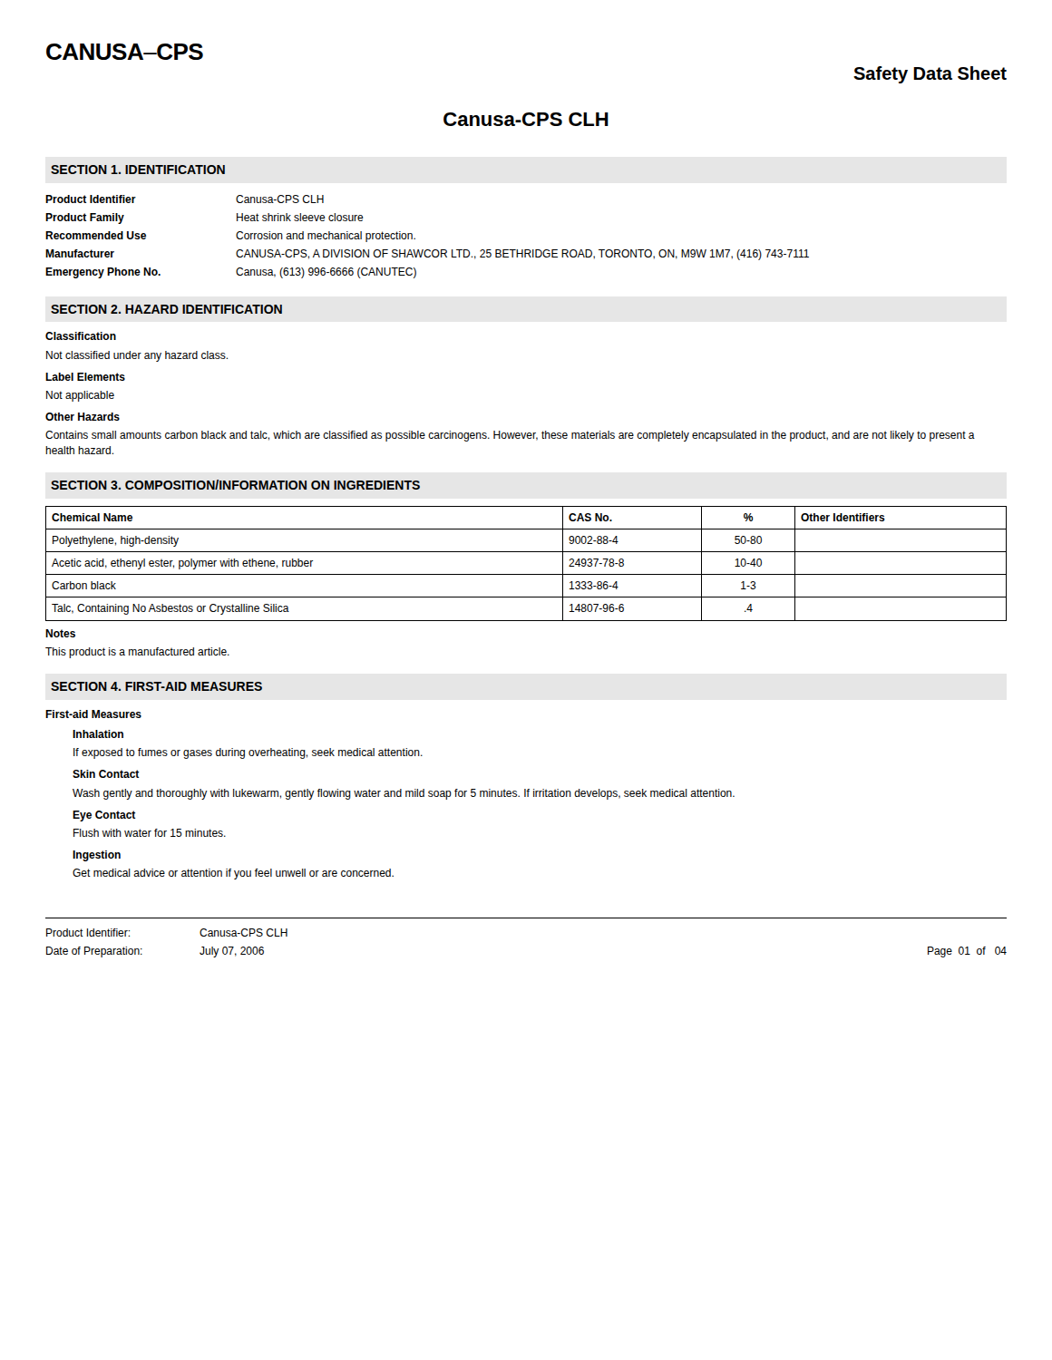CANUSA–CPS
Safety Data Sheet
Canusa-CPS CLH
SECTION 1. IDENTIFICATION
| Product Identifier | Canusa-CPS CLH |
| Product Family | Heat shrink sleeve closure |
| Recommended Use | Corrosion and mechanical protection. |
| Manufacturer | CANUSA-CPS, A DIVISION OF SHAWCOR LTD., 25 BETHRIDGE ROAD, TORONTO, ON, M9W 1M7, (416) 743-7111 |
| Emergency Phone No. | Canusa, (613) 996-6666 (CANUTEC) |
SECTION 2. HAZARD IDENTIFICATION
Classification
Not classified under any hazard class.
Label Elements
Not applicable
Other Hazards
Contains small amounts carbon black and talc, which are classified as possible carcinogens. However, these materials are completely encapsulated in the product, and are not likely to present a health hazard.
SECTION 3. COMPOSITION/INFORMATION ON INGREDIENTS
| Chemical Name | CAS No. | % | Other Identifiers |
| --- | --- | --- | --- |
| Polyethylene, high-density | 9002-88-4 | 50-80 | |
| Acetic acid, ethenyl ester, polymer with ethene, rubber | 24937-78-8 | 10-40 | |
| Carbon black | 1333-86-4 | 1-3 | |
| Talc, Containing No Asbestos or Crystalline Silica | 14807-96-6 | .4 | |
Notes
This product is a manufactured article.
SECTION 4. FIRST-AID MEASURES
First-aid Measures
Inhalation
If exposed to fumes or gases during overheating, seek medical attention.
Skin Contact
Wash gently and thoroughly with lukewarm, gently flowing water and mild soap for 5 minutes. If irritation develops, seek medical attention.
Eye Contact
Flush with water for 15 minutes.
Ingestion
Get medical advice or attention if you feel unwell or are concerned.
| Product Identifier: | Canusa-CPS CLH | |
| Date of Preparation: | July 07, 2006 | Page 01 of 04 |